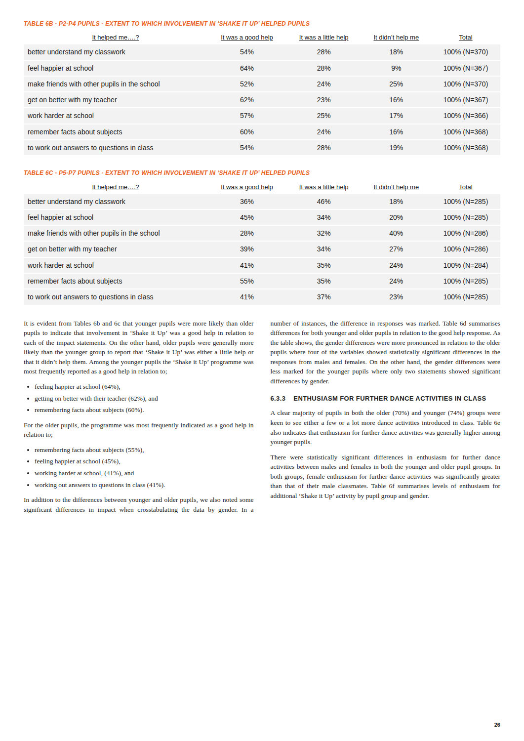Table 6b - P2-P4 pupils - extent to which involvement in ‘Shake it Up’ helped pupils
| It helped me….? | It was a good help | It was a little help | It didn’t help me | Total |
| --- | --- | --- | --- | --- |
| better understand my classwork | 54% | 28% | 18% | 100% (N=370) |
| feel happier at school | 64% | 28% | 9% | 100% (N=367) |
| make friends with other pupils in the school | 52% | 24% | 25% | 100% (N=370) |
| get on better with my teacher | 62% | 23% | 16% | 100% (N=367) |
| work harder at school | 57% | 25% | 17% | 100% (N=366) |
| remember facts about subjects | 60% | 24% | 16% | 100% (N=368) |
| to work out answers to questions in class | 54% | 28% | 19% | 100% (N=368) |
Table 6c - P5-P7 pupils - extent to which involvement in ‘Shake it Up’ helped pupils
| It helped me….? | It was a good help | It was a little help | It didn’t help me | Total |
| --- | --- | --- | --- | --- |
| better understand my classwork | 36% | 46% | 18% | 100% (N=285) |
| feel happier at school | 45% | 34% | 20% | 100% (N=285) |
| make friends with other pupils in the school | 28% | 32% | 40% | 100% (N=286) |
| get on better with my teacher | 39% | 34% | 27% | 100% (N=286) |
| work harder at school | 41% | 35% | 24% | 100% (N=284) |
| remember facts about subjects | 55% | 35% | 24% | 100% (N=285) |
| to work out answers to questions in class | 41% | 37% | 23% | 100% (N=285) |
It is evident from Tables 6b and 6c that younger pupils were more likely than older pupils to indicate that involvement in ‘Shake it Up’ was a good help in relation to each of the impact statements. On the other hand, older pupils were generally more likely than the younger group to report that ‘Shake it Up’ was either a little help or that it didn’t help them. Among the younger pupils the ‘Shake it Up’ programme was most frequently reported as a good help in relation to;
feeling happier at school (64%),
getting on better with their teacher (62%), and
remembering facts about subjects (60%).
For the older pupils, the programme was most frequently indicated as a good help in relation to;
remembering facts about subjects (55%),
feeling happier at school (45%),
working harder at school, (41%), and
working out answers to questions in class (41%).
In addition to the differences between younger and older pupils, we also noted some significant differences in impact when crosstabulating the data by gender. In a number of instances, the difference in responses was marked. Table 6d summarises differences for both younger and older pupils in relation to the good help response. As the table shows, the gender differences were more pronounced in relation to the older pupils where four of the variables showed statistically significant differences in the responses from males and females. On the other hand, the gender differences were less marked for the younger pupils where only two statements showed significant differences by gender.
6.3.3 Enthusiasm for further dance activities in class
A clear majority of pupils in both the older (70%) and younger (74%) groups were keen to see either a few or a lot more dance activities introduced in class. Table 6e also indicates that enthusiasm for further dance activities was generally higher among younger pupils.
There were statistically significant differences in enthusiasm for further dance activities between males and females in both the younger and older pupil groups. In both groups, female enthusiasm for further dance activities was significantly greater than that of their male classmates. Table 6f summarises levels of enthusiasm for additional ‘Shake it Up’ activity by pupil group and gender.
26